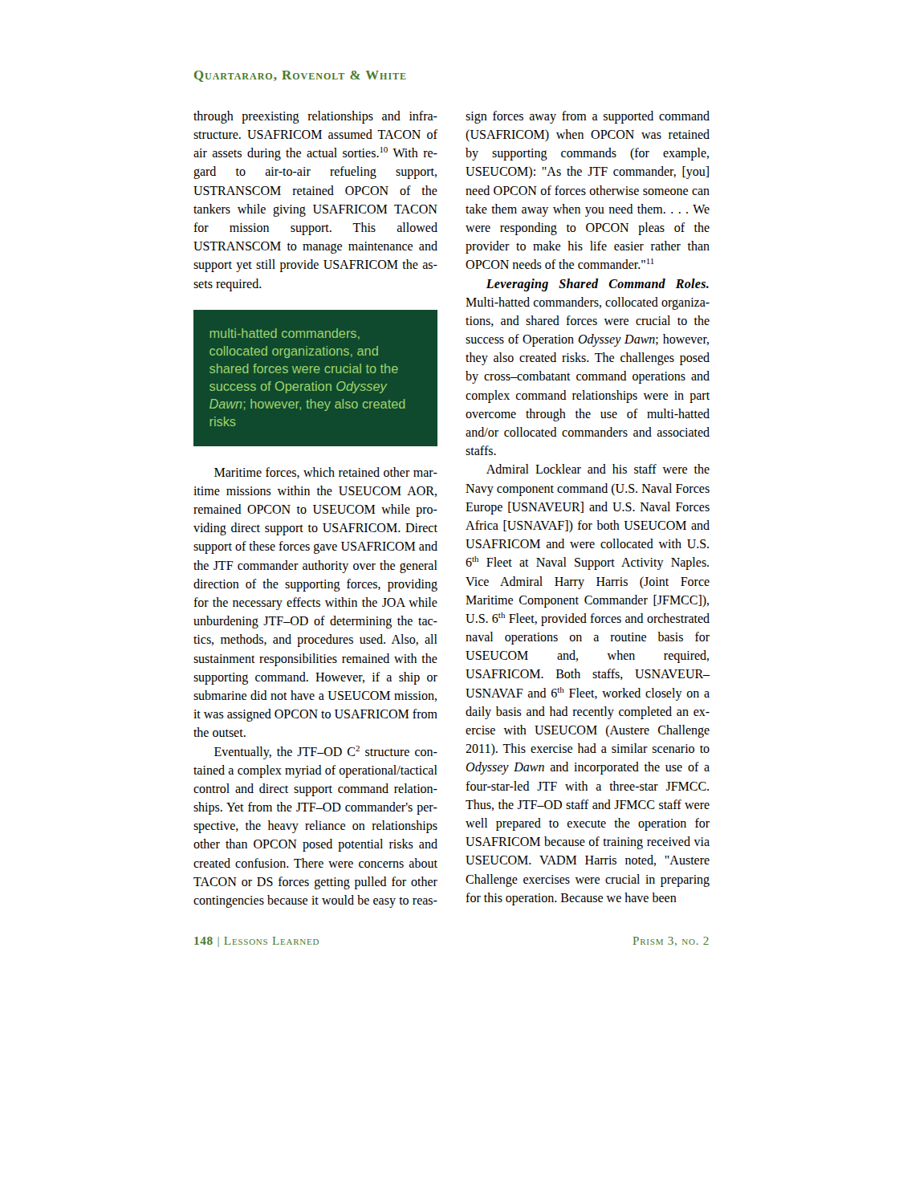Quartararo, Rovenolt & White
through preexisting relationships and infrastructure. USAFRICOM assumed TACON of air assets during the actual sorties.10 With regard to air-to-air refueling support, USTRANSCOM retained OPCON of the tankers while giving USAFRICOM TACON for mission support. This allowed USTRANSCOM to manage maintenance and support yet still provide USAFRICOM the assets required.
multi-hatted commanders, collocated organizations, and shared forces were crucial to the success of Operation Odyssey Dawn; however, they also created risks
Maritime forces, which retained other maritime missions within the USEUCOM AOR, remained OPCON to USEUCOM while providing direct support to USAFRICOM. Direct support of these forces gave USAFRICOM and the JTF commander authority over the general direction of the supporting forces, providing for the necessary effects within the JOA while unburdening JTF–OD of determining the tactics, methods, and procedures used. Also, all sustainment responsibilities remained with the supporting command. However, if a ship or submarine did not have a USEUCOM mission, it was assigned OPCON to USAFRICOM from the outset.
Eventually, the JTF–OD C2 structure contained a complex myriad of operational/tactical control and direct support command relationships. Yet from the JTF–OD commander's perspective, the heavy reliance on relationships other than OPCON posed potential risks and created confusion. There were concerns about TACON or DS forces getting pulled for other contingencies because it would be easy to reassign forces away from a supported command (USAFRICOM) when OPCON was retained by supporting commands (for example, USEUCOM): "As the JTF commander, [you] need OPCON of forces otherwise someone can take them away when you need them. . . . We were responding to OPCON pleas of the provider to make his life easier rather than OPCON needs of the commander."11
Leveraging Shared Command Roles. Multi-hatted commanders, collocated organizations, and shared forces were crucial to the success of Operation Odyssey Dawn; however, they also created risks. The challenges posed by cross–combatant command operations and complex command relationships were in part overcome through the use of multi-hatted and/or collocated commanders and associated staffs.
Admiral Locklear and his staff were the Navy component command (U.S. Naval Forces Europe [USNAVEUR] and U.S. Naval Forces Africa [USNAVAF]) for both USEUCOM and USAFRICOM and were collocated with U.S. 6th Fleet at Naval Support Activity Naples. Vice Admiral Harry Harris (Joint Force Maritime Component Commander [JFMCC]), U.S. 6th Fleet, provided forces and orchestrated naval operations on a routine basis for USEUCOM and, when required, USAFRICOM. Both staffs, USNAVEUR–USNAVAF and 6th Fleet, worked closely on a daily basis and had recently completed an exercise with USEUCOM (Austere Challenge 2011). This exercise had a similar scenario to Odyssey Dawn and incorporated the use of a four-star-led JTF with a three-star JFMCC. Thus, the JTF–OD staff and JFMCC staff were well prepared to execute the operation for USAFRICOM because of training received via USEUCOM. VADM Harris noted, "Austere Challenge exercises were crucial in preparing for this operation. Because we have been
148 | Lessons Learned Prism 3, no. 2